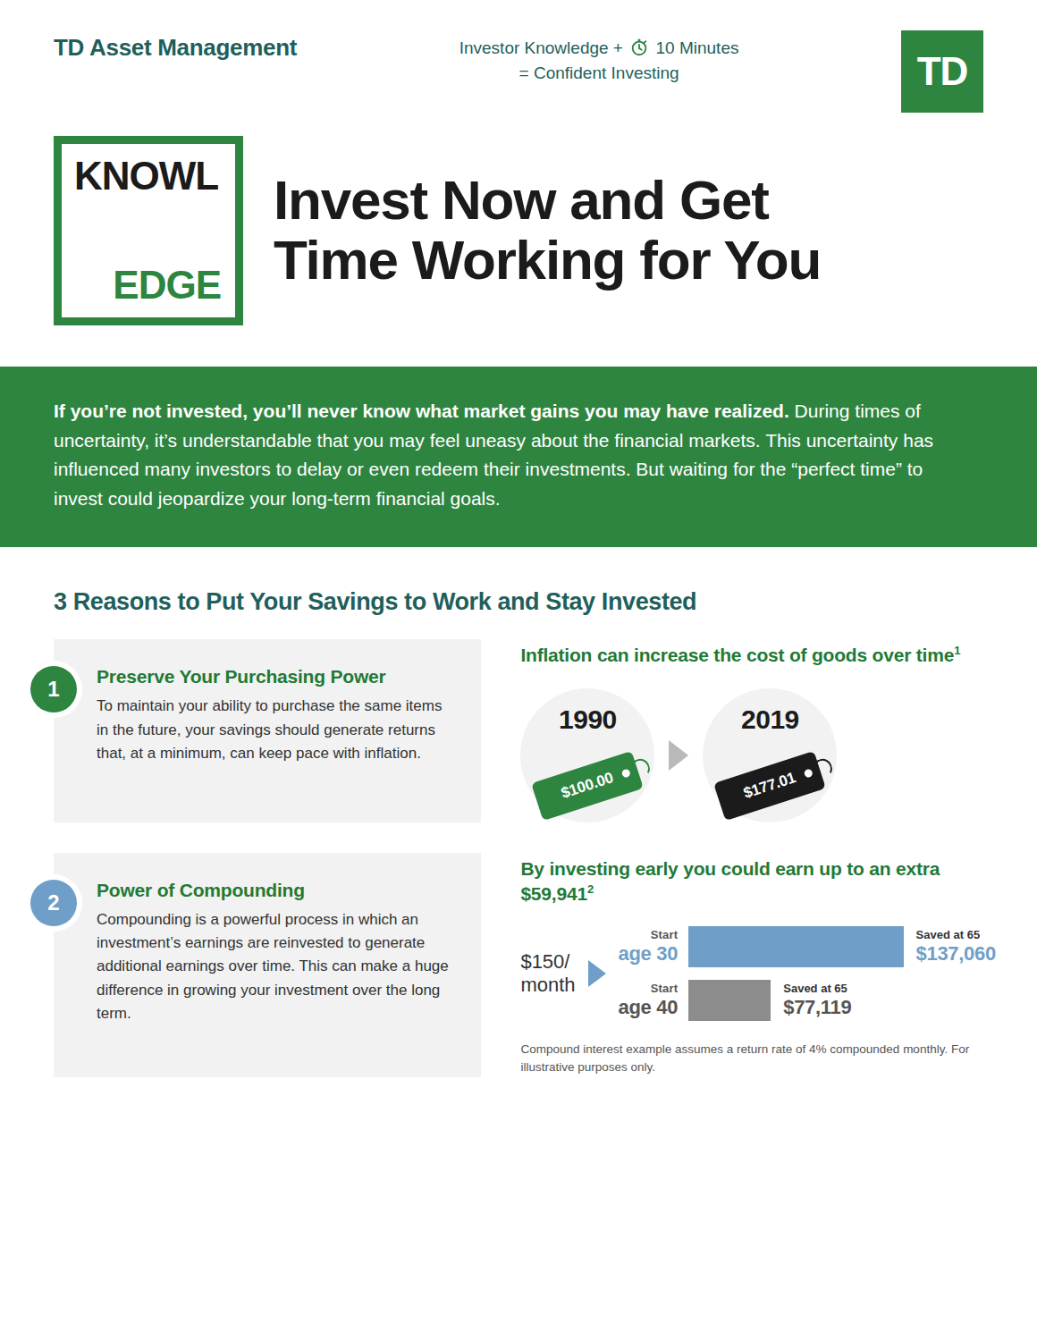TD Asset Management
Investor Knowledge + 10 Minutes
= Confident Investing
TD
KNOWL EDGE
Invest Now and Get
Time Working for You
If you’re not invested, you’ll never know what market gains you may have realized. During times of uncertainty, it’s understandable that you may feel uneasy about the financial markets. This uncertainty has influenced many investors to delay or even redeem their investments. But waiting for the “perfect time” to invest could jeopardize your long-term financial goals.
3 Reasons to Put Your Savings to Work and Stay Invested
1
Preserve Your Purchasing Power
To maintain your ability to purchase the same items in the future, your savings should generate returns that, at a minimum, can keep pace with inflation.
Inflation can increase the cost of goods over time1
1990
$100.00
2019
$177.01
2
Power of Compounding
Compounding is a powerful process in which an investment’s earnings are reinvested to generate additional earnings over time. This can make a huge difference in growing your investment over the long term.
By investing early you could earn up to an extra $59,9412
$150/
month
Start age 30
Saved at 65 $137,060
Start age 40
Saved at 65 $77,119
Compound interest example assumes a return rate of 4% compounded monthly. For illustrative purposes only.